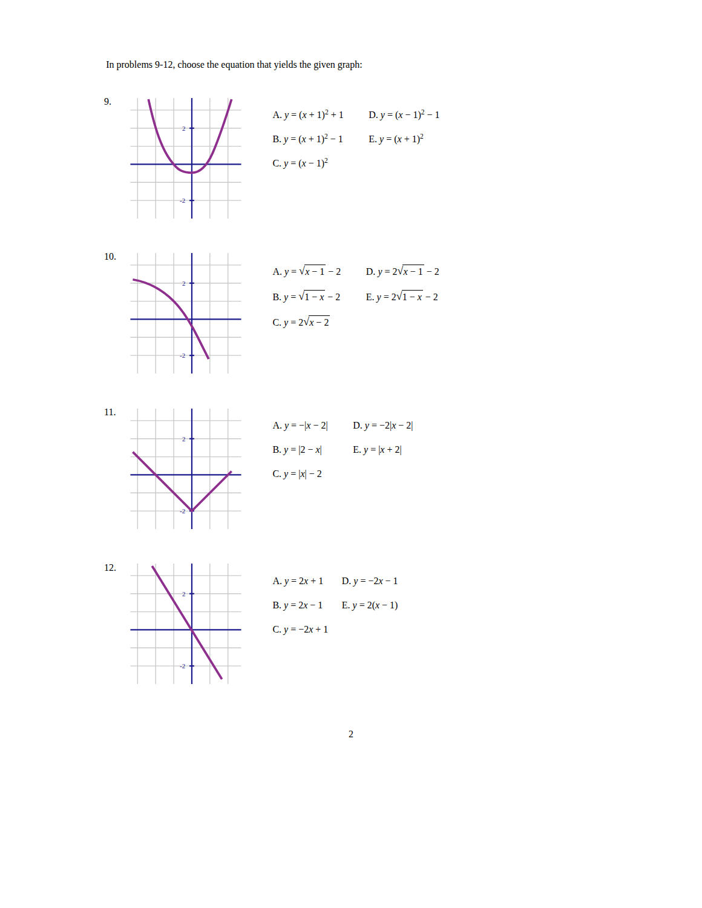In problems 9-12, choose the equation that yields the given graph:
9.
2 -2
| A. y = ( x + 1) 2 + 1 | D. y = ( x − 1) 2 − 1 |
| B. y = ( x + 1) 2 − 1 | E. y = ( x + 1) 2 |
| C. y = ( x − 1) 2 | |
10.
2 -2
| A. y = x − 1 − 2 | D. y = 2 x − 1 − 2 |
| B. y = 1 − x − 2 | E. y = 2 1 − x − 2 |
| C. y = 2 x − 2 | |
11.
2 -2
| A. y = −/ x − 2/ | D. y = −2/ x − 2/ |
| B. y = /2 − x / | E. y = / x + 2/ |
| C. y = / x / − 2 | |
12.
2 -2
| A. y = 2 x + 1 | D. y = −2 x − 1 |
| B. y = 2 x − 1 | E. y = 2( x − 1) |
| C. y = −2 x + 1 | |
2